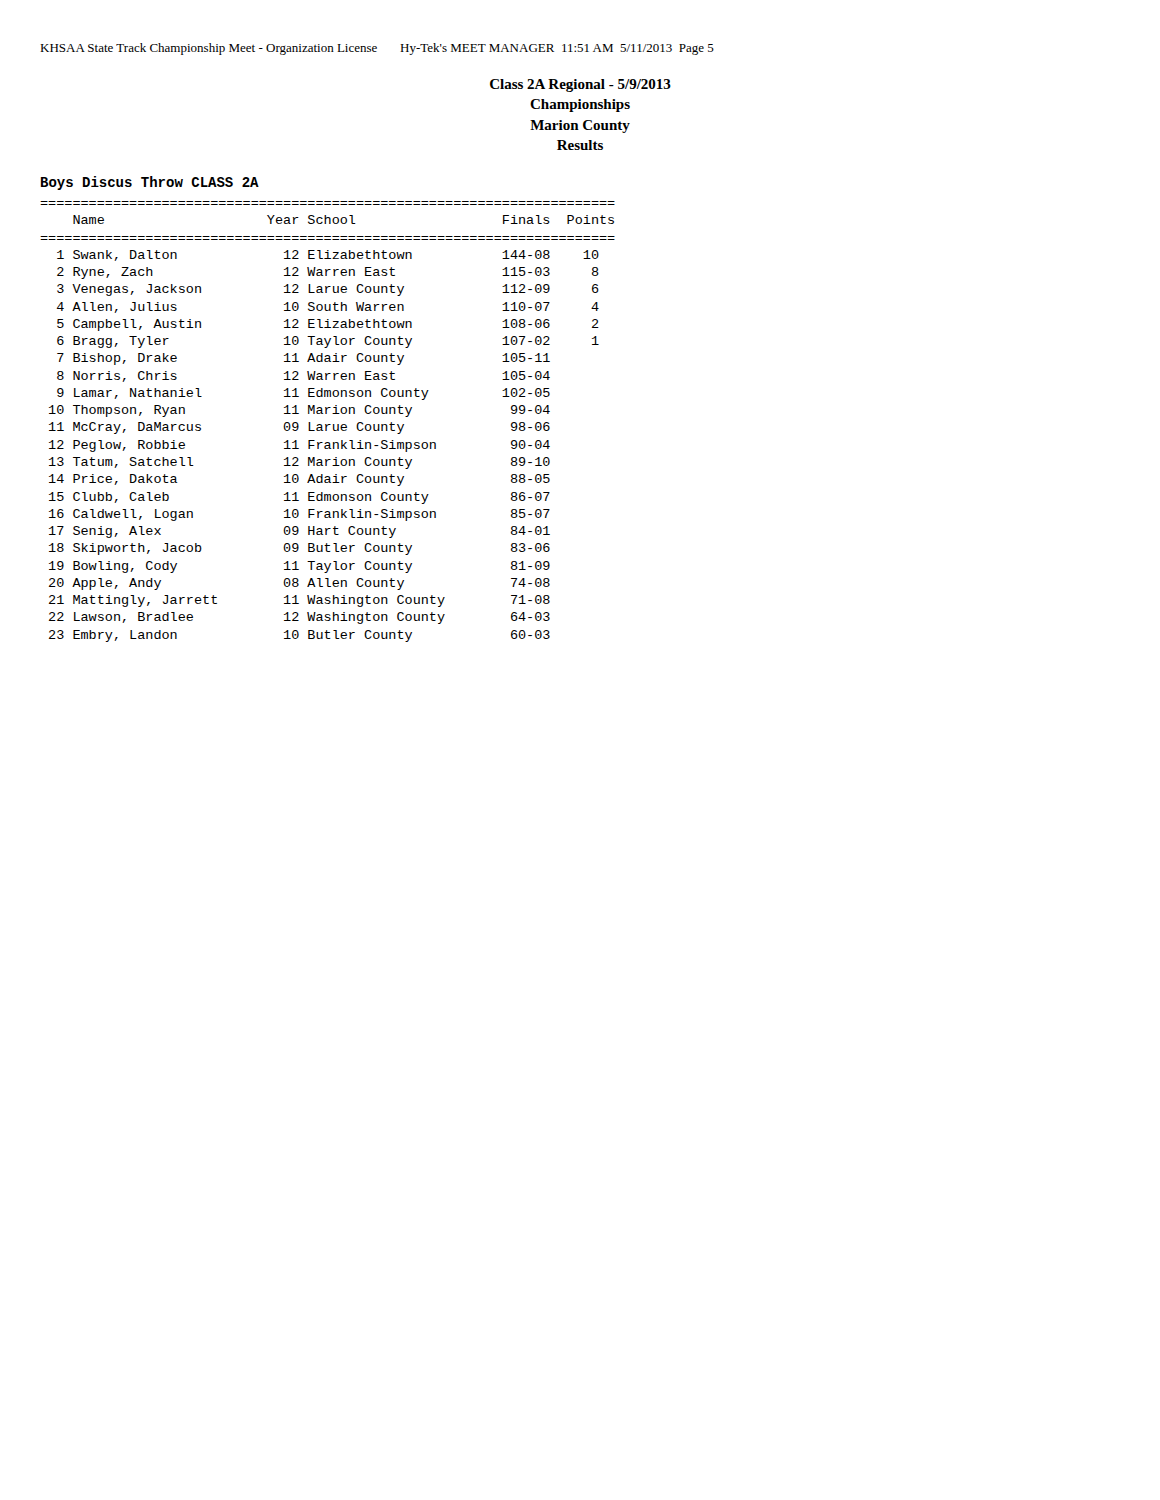KHSAA State Track Championship Meet - Organization License Hy-Tek's MEET MANAGER 11:51 AM 5/11/2013 Page 5
Class 2A Regional - 5/9/2013
Championships
Marion County
Results
Boys Discus Throw CLASS 2A
=======================================================================
    Name                    Year School                  Finals  Points
=======================================================================
  1 Swank, Dalton             12 Elizabethtown           144-08    10
  2 Ryne, Zach                12 Warren East             115-03     8
  3 Venegas, Jackson          12 Larue County            112-09     6
  4 Allen, Julius             10 South Warren            110-07     4
  5 Campbell, Austin          12 Elizabethtown           108-06     2
  6 Bragg, Tyler              10 Taylor County           107-02     1
  7 Bishop, Drake             11 Adair County            105-11
  8 Norris, Chris             12 Warren East             105-04
  9 Lamar, Nathaniel          11 Edmonson County         102-05
 10 Thompson, Ryan            11 Marion County            99-04
 11 McCray, DaMarcus          09 Larue County             98-06
 12 Peglow, Robbie            11 Franklin-Simpson         90-04
 13 Tatum, Satchell           12 Marion County            89-10
 14 Price, Dakota             10 Adair County             88-05
 15 Clubb, Caleb              11 Edmonson County          86-07
 16 Caldwell, Logan           10 Franklin-Simpson         85-07
 17 Senig, Alex               09 Hart County              84-01
 18 Skipworth, Jacob          09 Butler County            83-06
 19 Bowling, Cody             11 Taylor County            81-09
 20 Apple, Andy               08 Allen County             74-08
 21 Mattingly, Jarrett        11 Washington County        71-08
 22 Lawson, Bradlee           12 Washington County        64-03
 23 Embry, Landon             10 Butler County            60-03